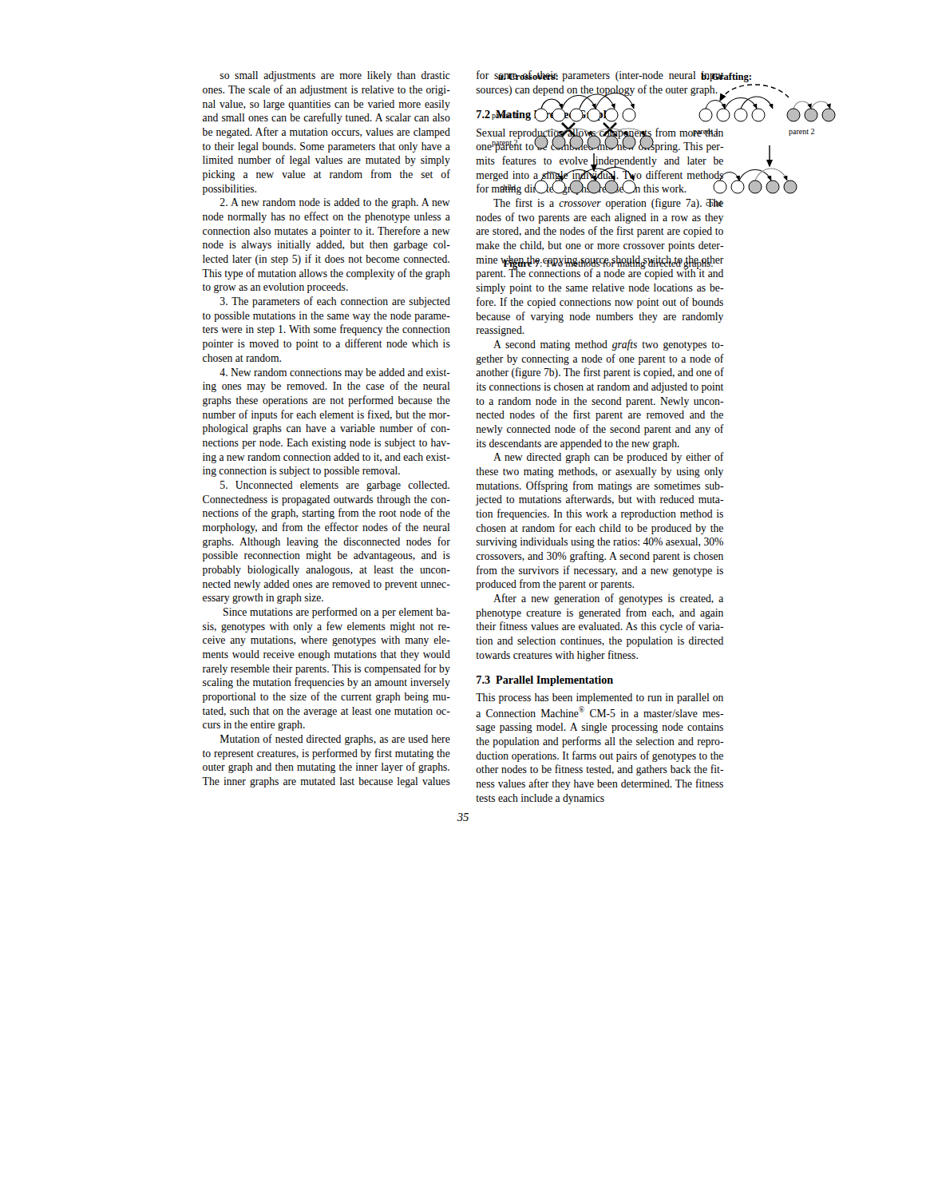so small adjustments are more likely than drastic ones. The scale of an adjustment is relative to the original value, so large quantities can be varied more easily and small ones can be carefully tuned. A scalar can also be negated. After a mutation occurs, values are clamped to their legal bounds. Some parameters that only have a limited number of legal values are mutated by simply picking a new value at random from the set of possibilities.
2. A new random node is added to the graph. A new node normally has no effect on the phenotype unless a connection also mutates a pointer to it. Therefore a new node is always initially added, but then garbage collected later (in step 5) if it does not become connected. This type of mutation allows the complexity of the graph to grow as an evolution proceeds.
3. The parameters of each connection are subjected to possible mutations in the same way the node parameters were in step 1. With some frequency the connection pointer is moved to point to a different node which is chosen at random.
4. New random connections may be added and existing ones may be removed. In the case of the neural graphs these operations are not performed because the number of inputs for each element is fixed, but the morphological graphs can have a variable number of connections per node. Each existing node is subject to having a new random connection added to it, and each existing connection is subject to possible removal.
5. Unconnected elements are garbage collected. Connectedness is propagated outwards through the connections of the graph, starting from the root node of the morphology, and from the effector nodes of the neural graphs. Although leaving the disconnected nodes for possible reconnection might be advantageous, and is probably biologically analogous, at least the unconnected newly added ones are removed to prevent unnecessary growth in graph size.
Since mutations are performed on a per element basis, genotypes with only a few elements might not receive any mutations, where genotypes with many elements would receive enough mutations that they would rarely resemble their parents. This is compensated for by scaling the mutation frequencies by an amount inversely proportional to the size of the current graph being mutated, such that on the average at least one mutation occurs in the entire graph.
Mutation of nested directed graphs, as are used here to represent creatures, is performed by first mutating the outer graph and then mutating the inner layer of graphs. The inner graphs are mutated last because legal values for some of their parameters (inter-node neural input sources) can depend on the topology of the outer graph.
7.2 Mating Directed Graphs
Sexual reproduction allows components from more than one parent to be combined into new offspring. This permits features to evolve independently and later be merged into a single individual. Two different methods for mating directed graphs are used in this work.
The first is a crossover operation (figure 7a). The nodes of two parents are each aligned in a row as they are stored, and the nodes of the first parent are copied to make the child, but one or more crossover points determine when the copying source should switch to the other parent. The connections of a node are copied with it and simply point to the same relative node locations as before. If the copied connections now point out of bounds because of varying node numbers they are randomly reassigned.
A second mating method grafts two genotypes together by connecting a node of one parent to a node of another (figure 7b). The first parent is copied, and one of its connections is chosen at random and adjusted to point to a random node in the second parent. Newly unconnected nodes of the first parent are removed and the newly connected node of the second parent and any of its descendants are appended to the new graph.
A new directed graph can be produced by either of these two mating methods, or asexually by using only mutations. Offspring from matings are sometimes subjected to mutations afterwards, but with reduced mutation frequencies. In this work a reproduction method is chosen at random for each child to be produced by the surviving individuals using the ratios: 40% asexual, 30% crossovers, and 30% grafting. A second parent is chosen from the survivors if necessary, and a new genotype is produced from the parent or parents.
After a new generation of genotypes is created, a phenotype creature is generated from each, and again their fitness values are evaluated. As this cycle of variation and selection continues, the population is directed towards creatures with higher fitness.
7.3 Parallel Implementation
This process has been implemented to run in parallel on a Connection Machine® CM-5 in a master/slave message passing model. A single processing node contains the population and performs all the selection and reproduction operations. It farms out pairs of genotypes to the other nodes to be fitness tested, and gathers back the fitness values after they have been determined. The fitness tests each include a dynamics
a. Crossovers: b. Grafting: parent 1 parent 2 child parent 1 parent 2 child
Figure 7: Two methods for mating directed graphs.
35